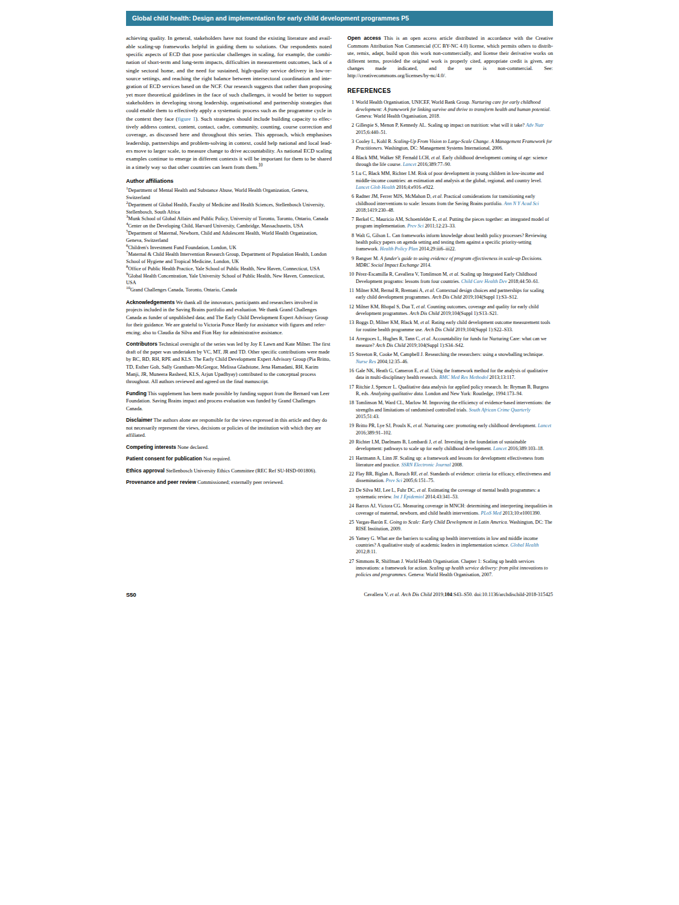Global child health: Design and implementation for early child development programmes P5
achieving quality. In general, stakeholders have not found the existing literature and available scaling-up frameworks helpful in guiding them to solutions. Our respondents noted specific aspects of ECD that pose particular challenges in scaling, for example, the combination of short-term and long-term impacts, difficulties in measurement outcomes, lack of a single sectoral home, and the need for sustained, high-quality service delivery in low-resource settings, and reaching the right balance between intersectoral coordination and integration of ECD services based on the NCF. Our research suggests that rather than proposing yet more theoretical guidelines in the face of such challenges, it would be better to support stakeholders in developing strong leadership, organisational and partnership strategies that could enable them to effectively apply a systematic process such as the programme cycle in the context they face (figure 1). Such strategies should include building capacity to effectively address context, content, contact, cadre, community, counting, course correction and coverage, as discussed here and throughout this series. This approach, which emphasises leadership, partnerships and problem-solving in context, could help national and local leaders move to larger scale, to measure change to drive accountability. As national ECD scaling examples continue to emerge in different contexts it will be important for them to be shared in a timely way so that other countries can learn from them.10
Author affiliations
1Department of Mental Health and Substance Abuse, World Health Organization, Geneva, Switzerland
2Department of Global Health, Faculty of Medicine and Health Sciences, Stellenbosch University, Stellenbosch, South Africa
3Munk School of Global Affairs and Public Policy, University of Toronto, Toronto, Ontario, Canada
4Center on the Developing Child, Harvard University, Cambridge, Massachusetts, USA
5Department of Maternal, Newborn, Child and Adolescent Health, World Health Organization, Geneva, Switzerland
6Children's Investment Fund Foundation, London, UK
7Maternal & Child Health Intervention Research Group, Department of Population Health, London School of Hygiene and Tropical Medicine, London, UK
8Office of Public Health Practice, Yale School of Public Health, New Haven, Connecticut, USA
9Global Health Concentration, Yale University School of Public Health, New Haven, Connecticut, USA
10Grand Challenges Canada, Toronto, Ontario, Canada
Acknowledgements We thank all the innovators, participants and researchers involved in projects included in the Saving Brains portfolio and evaluation. We thank Grand Challenges Canada as funder of unpublished data; and The Early Child Development Expert Advisory Group for their guidance. We are grateful to Victoria Ponce Hardy for assistance with figures and referencing; also to Claudia da Silva and Fion Hay for administrative assistance.
Contributors Technical oversight of the series was led by Joy E Lawn and Kate Milner. The first draft of the paper was undertaken by VC, MT, JR and TD. Other specific contributions were made by BC, BD, RH, RPE and KLS. The Early Child Development Expert Advisory Group (Pia Britto, TD, Esther Goh, Sally Grantham-McGregor, Melissa Gladstone, Jena Hamadani, RH, Karim Manji, JR, Muneera Rasheed, KLS, Arjun Upadhyay) contributed to the conceptual process throughout. All authors reviewed and agreed on the final manuscript.
Funding This supplement has been made possible by funding support from the Bernard van Leer Foundation. Saving Brains impact and process evaluation was funded by Grand Challenges Canada.
Disclaimer The authors alone are responsible for the views expressed in this article and they do not necessarily represent the views, decisions or policies of the institution with which they are affiliated.
Competing interests None declared.
Patient consent for publication Not required.
Ethics approval Stellenbosch University Ethics Committee (REC Ref SU-HSD-001806).
Provenance and peer review Commissioned; externally peer reviewed.
Open access This is an open access article distributed in accordance with the Creative Commons Attribution Non Commercial (CC BY-NC 4.0) license, which permits others to distribute, remix, adapt, build upon this work non-commercially, and license their derivative works on different terms, provided the original work is properly cited, appropriate credit is given, any changes made indicated, and the use is non-commercial. See: http://creativecommons.org/licenses/by-nc/4.0/.
REFERENCES
World Health Organisation, UNICEF, World Bank Group. Nurturing care for early childhood development: A framework for linking survive and thrive to transform health and human potential. Geneva: World Health Organisation, 2018.
Gillespie S, Menon P, Kennedy AL. Scaling up impact on nutrition: what will it take? Adv Nutr 2015;6:440–51.
Cooley L, Kohl R. Scaling-Up From Vision to Large-Scale Change. A Management Framework for Practitioners. Washington, DC: Management Systems International, 2006.
Black MM, Walker SP, Fernald LCH, et al. Early childhood development coming of age: science through the life course. Lancet 2016;389:77–90.
Lu C, Black MM, Richter LM. Risk of poor development in young children in low-income and middle-income countries: an estimation and analysis at the global, regional, and country level. Lancet Glob Health 2016;4:e916–e922.
Radner JM, Ferrer MJS, McMahon D, et al. Practical considerations for transitioning early childhood interventions to scale: lessons from the Saving Brains portfolio. Ann N Y Acad Sci 2018;1419:230–48.
Berkel C, Mauricio AM, Schoenfelder E, et al. Putting the pieces together: an integrated model of program implementation. Prev Sci 2011;12:23–33.
Walt G, Gilson L. Can frameworks inform knowledge about health policy processes? Reviewing health policy papers on agenda setting and testing them against a specific priority-setting framework. Health Policy Plan 2014;29:iii6–iii22.
Bangser M. A funder's guide to using evidence of program effectiveness in scale-up Decisions. MDRC Social Impact Exchange 2014.
Pérez-Escamilla R, Cavallera V, Tomlinson M, et al. Scaling up Integrated Early Childhood Development programs: lessons from four countries. Child Care Health Dev 2018;44:50–61.
Milner KM, Bernal R, Brentani A, et al. Contextual design choices and partnerships for scaling early child development programmes. Arch Dis Child 2019;104(Suppl 1):S3–S12.
Milner KM, Bhopal S, Dua T, et al. Counting outcomes, coverage and quality for early child development programmes. Arch Dis Child 2019;104(Suppl 1):S13–S21.
Boggs D, Milner KM, Black M, et al. Rating early child development outcome measurement tools for routine health programme use. Arch Dis Child 2019;104(Suppl 1):S22–S33.
Arregoces L, Hughes R, Tann C, et al. Accountability for funds for Nurturing Care: what can we measure? Arch Dis Child 2019;104(Suppl 1):S34–S42.
Streeton R, Cooke M, Campbell J. Researching the researchers: using a snowballing technique. Nurse Res 2004;12:35–46.
Gale NK, Heath G, Cameron E, et al. Using the framework method for the analysis of qualitative data in multi-disciplinary health research. BMC Med Res Methodol 2013;13:117.
Ritchie J, Spencer L. Qualitative data analysis for applied policy research. In: Bryman B, Burgess R, eds. Analyzing qualitative data. London and New York: Routledge, 1994:173–94.
Tomlinson M, Ward CL, Marlow M. Improving the efficiency of evidence-based interventions: the strengths and limitations of randomised controlled trials. South African Crime Quarterly 2015;51:43.
Britto PR, Lye SJ, Proulx K, et al. Nurturing care: promoting early childhood development. Lancet 2016;389:91–102.
Richter LM, Daelmans B, Lombardi J, et al. Investing in the foundation of sustainable development: pathways to scale up for early childhood development. Lancet 2016;389:103–18.
Hartmann A, Linn JF. Scaling up: a framework and lessons for development effectiveness from literature and practice. SSRN Electronic Journal 2008.
Flay BR, Biglan A, Boruch RF, et al. Standards of evidence: criteria for efficacy, effectiveness and dissemination. Prev Sci 2005;6:151–75.
De Silva MJ, Lee L, Fuhr DC, et al. Estimating the coverage of mental health programmes: a systematic review. Int J Epidemiol 2014;43:341–53.
Barros AJ, Victora CG. Measuring coverage in MNCH: determining and interpreting inequalities in coverage of maternal, newborn, and child health interventions. PLoS Med 2013;10:e1001390.
Vargas-Barón E. Going to Scale: Early Child Development in Latin America. Washington, DC: The RISE Institution, 2009.
Yamey G. What are the barriers to scaling up health interventions in low and middle income countries? A qualitative study of academic leaders in implementation science. Global Health 2012;8:11.
Simmons R, Shiffman J. World Health Organisation. Chapter 1: Scaling up health services innovations: a framework for action. Scaling up health service delivery: from pilot innovations to policies and programmes. Geneva: World Health Organisation, 2007.
S50
Cavallera V, et al. Arch Dis Child 2019;104:S43–S50. doi:10.1136/archdischild-2018-315425